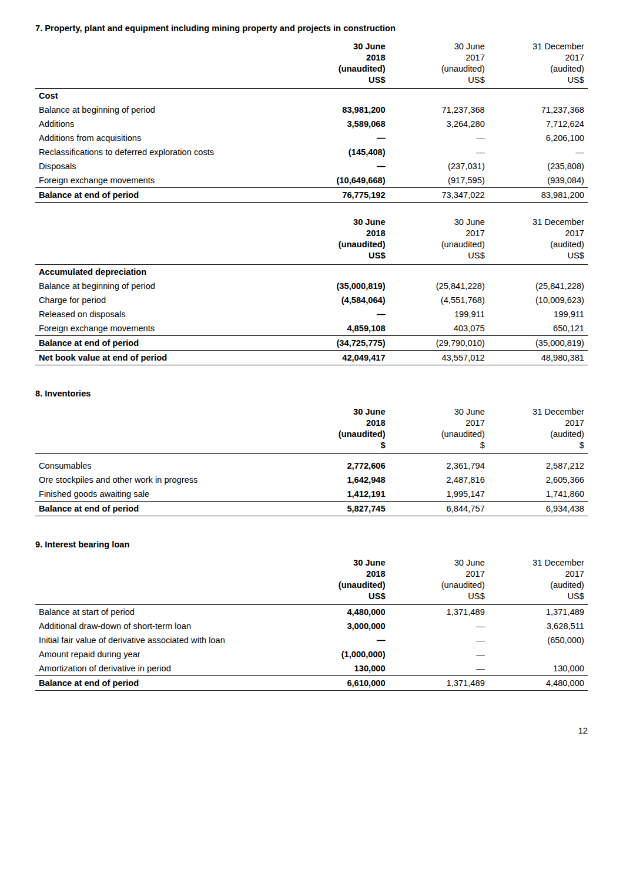7. Property, plant and equipment including mining property and projects in construction
| | 30 June 2018 (unaudited) US$ | 30 June 2017 (unaudited) US$ | 31 December 2017 (audited) US$ |
| Cost | | | |
| Balance at beginning of period | 83,981,200 | 71,237,368 | 71,237,368 |
| Additions | 3,589,068 | 3,264,280 | 7,712,624 |
| Additions from acquisitions | — | — | 6,206,100 |
| Reclassifications to deferred exploration costs | (145,408) | — | — |
| Disposals | — | (237,031) | (235,808) |
| Foreign exchange movements | (10,649,668) | (917,595) | (939,084) |
| Balance at end of period | 76,775,192 | 73,347,022 | 83,981,200 |
| | 30 June 2018 (unaudited) US$ | 30 June 2017 (unaudited) US$ | 31 December 2017 (audited) US$ |
| Accumulated depreciation | | | |
| Balance at beginning of period | (35,000,819) | (25,841,228) | (25,841,228) |
| Charge for period | (4,584,064) | (4,551,768) | (10,009,623) |
| Released on disposals | — | 199,911 | 199,911 |
| Foreign exchange movements | 4,859,108 | 403,075 | 650,121 |
| Balance at end of period | (34,725,775) | (29,790,010) | (35,000,819) |
| Net book value at end of period | 42,049,417 | 43,557,012 | 48,980,381 |
8. Inventories
| | 30 June 2018 (unaudited) $ | 30 June 2017 (unaudited) $ | 31 December 2017 (audited) $ |
| Consumables | 2,772,606 | 2,361,794 | 2,587,212 |
| Ore stockpiles and other work in progress | 1,642,948 | 2,487,816 | 2,605,366 |
| Finished goods awaiting sale | 1,412,191 | 1,995,147 | 1,741,860 |
| Balance at end of period | 5,827,745 | 6,844,757 | 6,934,438 |
9. Interest bearing loan
| | 30 June 2018 (unaudited) US$ | 30 June 2017 (unaudited) US$ | 31 December 2017 (audited) US$ |
| Balance at start of period | 4,480,000 | 1,371,489 | 1,371,489 |
| Additional draw-down of short-term loan | 3,000,000 | — | 3,628,511 |
| Initial fair value of derivative associated with loan | — | — | (650,000) |
| Amount repaid during year | (1,000,000) | — | |
| Amortization of derivative in period | 130,000 | — | 130,000 |
| Balance at end of period | 6,610,000 | 1,371,489 | 4,480,000 |
12